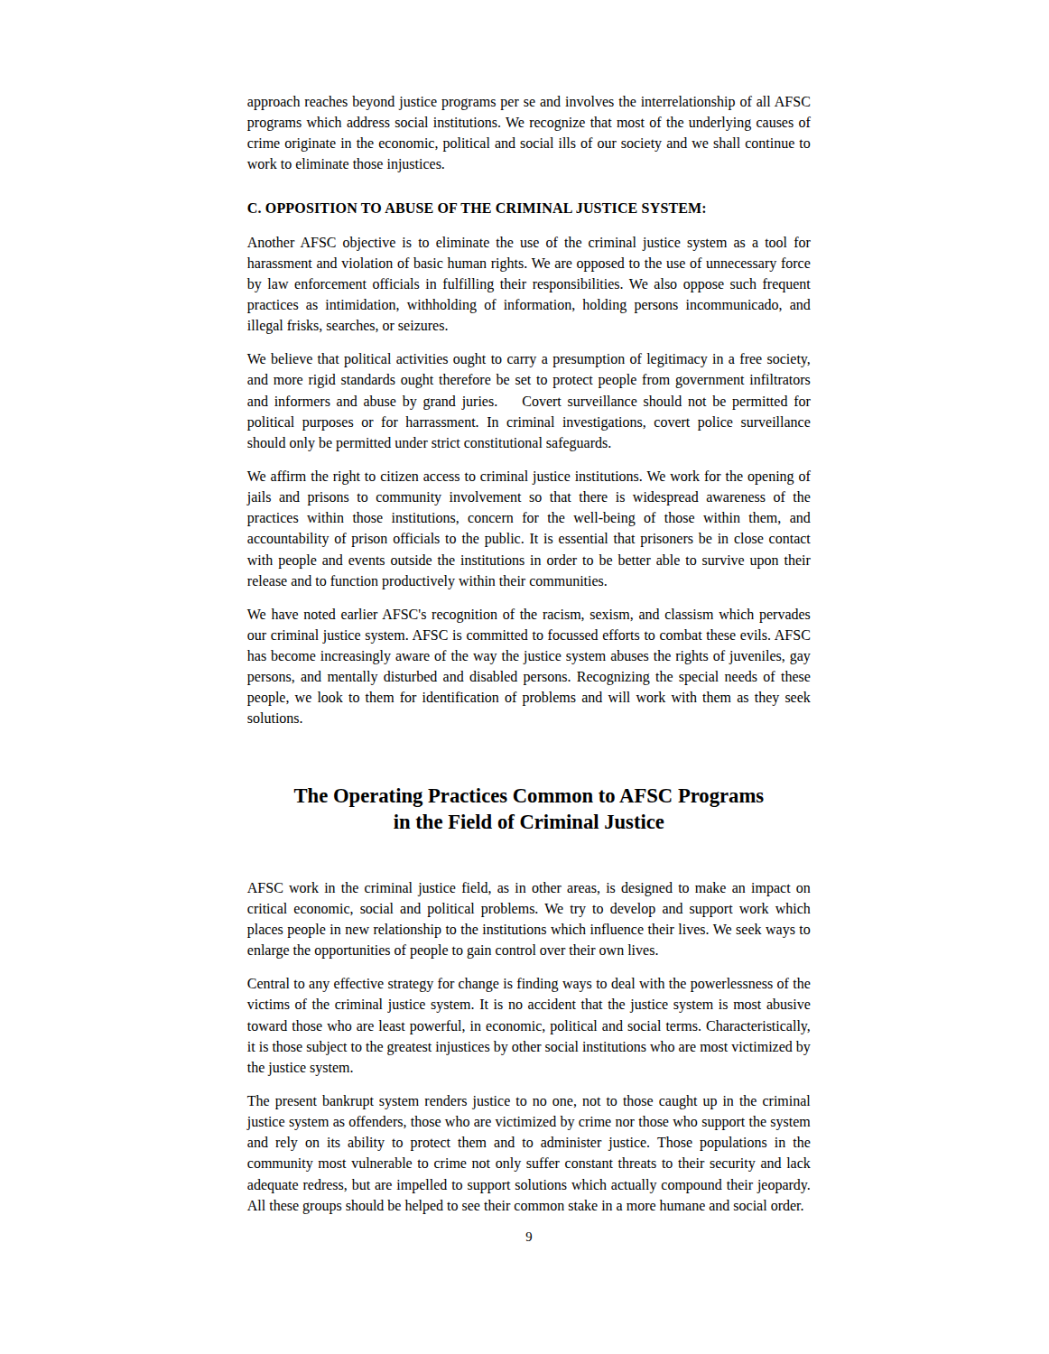approach reaches beyond justice programs per se and involves the interrelationship of all AFSC programs which address social institutions. We recognize that most of the underlying causes of crime originate in the economic, political and social ills of our society and we shall continue to work to eliminate those injustices.
C. Opposition to Abuse of the Criminal Justice System:
Another AFSC objective is to eliminate the use of the criminal justice system as a tool for harassment and violation of basic human rights. We are opposed to the use of unnecessary force by law enforcement officials in fulfilling their responsibilities. We also oppose such frequent practices as intimidation, withholding of information, holding persons incommunicado, and illegal frisks, searches, or seizures.
We believe that political activities ought to carry a presumption of legitimacy in a free society, and more rigid standards ought therefore be set to protect people from government infiltrators and informers and abuse by grand juries. Covert surveillance should not be permitted for political purposes or for harrassment. In criminal investigations, covert police surveillance should only be permitted under strict constitutional safeguards.
We affirm the right to citizen access to criminal justice institutions. We work for the opening of jails and prisons to community involvement so that there is widespread awareness of the practices within those institutions, concern for the well-being of those within them, and accountability of prison officials to the public. It is essential that prisoners be in close contact with people and events outside the institutions in order to be better able to survive upon their release and to function productively within their communities.
We have noted earlier AFSC's recognition of the racism, sexism, and classism which pervades our criminal justice system. AFSC is committed to focussed efforts to combat these evils. AFSC has become increasingly aware of the way the justice system abuses the rights of juveniles, gay persons, and mentally disturbed and disabled persons. Recognizing the special needs of these people, we look to them for identification of problems and will work with them as they seek solutions.
The Operating Practices Common to AFSC Programsin the Field of Criminal Justice
AFSC work in the criminal justice field, as in other areas, is designed to make an impact on critical economic, social and political problems. We try to develop and support work which places people in new relationship to the institutions which influence their lives. We seek ways to enlarge the opportunities of people to gain control over their own lives.
Central to any effective strategy for change is finding ways to deal with the powerlessness of the victims of the criminal justice system. It is no accident that the justice system is most abusive toward those who are least powerful, in economic, political and social terms. Characteristically, it is those subject to the greatest injustices by other social institutions who are most victimized by the justice system.
The present bankrupt system renders justice to no one, not to those caught up in the criminal justice system as offenders, those who are victimized by crime nor those who support the system and rely on its ability to protect them and to administer justice. Those populations in the community most vulnerable to crime not only suffer constant threats to their security and lack adequate redress, but are impelled to support solutions which actually compound their jeopardy. All these groups should be helped to see their common stake in a more humane and social order.
9